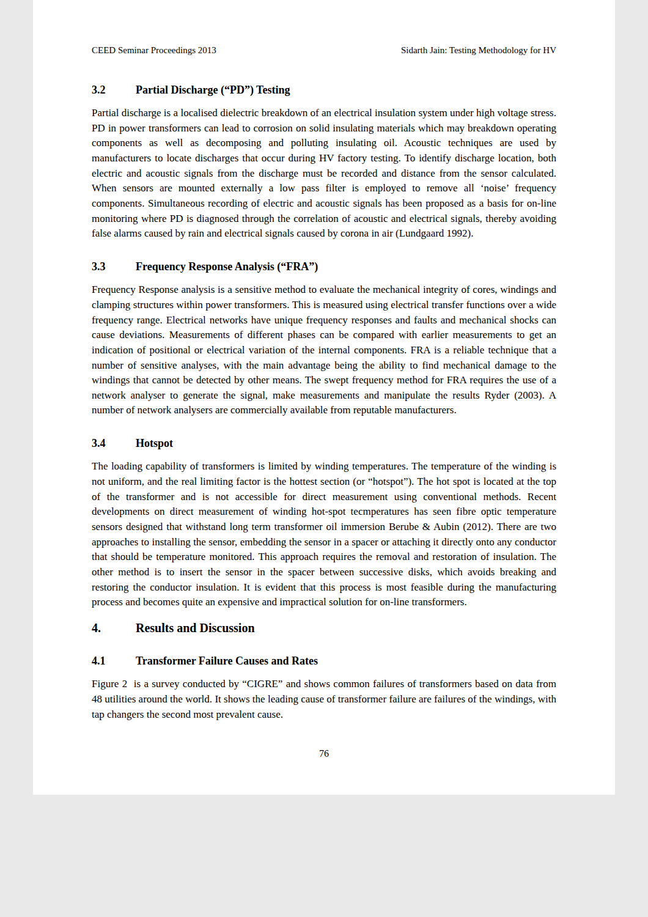CEED Seminar Proceedings 2013 Sidarth Jain: Testing Methodology for HV
3.2 Partial Discharge (“PD”) Testing
Partial discharge is a localised dielectric breakdown of an electrical insulation system under high voltage stress. PD in power transformers can lead to corrosion on solid insulating materials which may breakdown operating components as well as decomposing and polluting insulating oil. Acoustic techniques are used by manufacturers to locate discharges that occur during HV factory testing. To identify discharge location, both electric and acoustic signals from the discharge must be recorded and distance from the sensor calculated. When sensors are mounted externally a low pass filter is employed to remove all ‘noise’ frequency components. Simultaneous recording of electric and acoustic signals has been proposed as a basis for on-line monitoring where PD is diagnosed through the correlation of acoustic and electrical signals, thereby avoiding false alarms caused by rain and electrical signals caused by corona in air (Lundgaard 1992).
3.3 Frequency Response Analysis (“FRA”)
Frequency Response analysis is a sensitive method to evaluate the mechanical integrity of cores, windings and clamping structures within power transformers. This is measured using electrical transfer functions over a wide frequency range. Electrical networks have unique frequency responses and faults and mechanical shocks can cause deviations. Measurements of different phases can be compared with earlier measurements to get an indication of positional or electrical variation of the internal components. FRA is a reliable technique that a number of sensitive analyses, with the main advantage being the ability to find mechanical damage to the windings that cannot be detected by other means. The swept frequency method for FRA requires the use of a network analyser to generate the signal, make measurements and manipulate the results Ryder (2003). A number of network analysers are commercially available from reputable manufacturers.
3.4 Hotspot
The loading capability of transformers is limited by winding temperatures. The temperature of the winding is not uniform, and the real limiting factor is the hottest section (or “hotspot”). The hot spot is located at the top of the transformer and is not accessible for direct measurement using conventional methods. Recent developments on direct measurement of winding hot-spot tecmperatures has seen fibre optic temperature sensors designed that withstand long term transformer oil immersion Berube & Aubin (2012). There are two approaches to installing the sensor, embedding the sensor in a spacer or attaching it directly onto any conductor that should be temperature monitored. This approach requires the removal and restoration of insulation. The other method is to insert the sensor in the spacer between successive disks, which avoids breaking and restoring the conductor insulation. It is evident that this process is most feasible during the manufacturing process and becomes quite an expensive and impractical solution for on-line transformers.
4. Results and Discussion
4.1 Transformer Failure Causes and Rates
Figure 2 is a survey conducted by “CIGRE” and shows common failures of transformers based on data from 48 utilities around the world. It shows the leading cause of transformer failure are failures of the windings, with tap changers the second most prevalent cause.
76